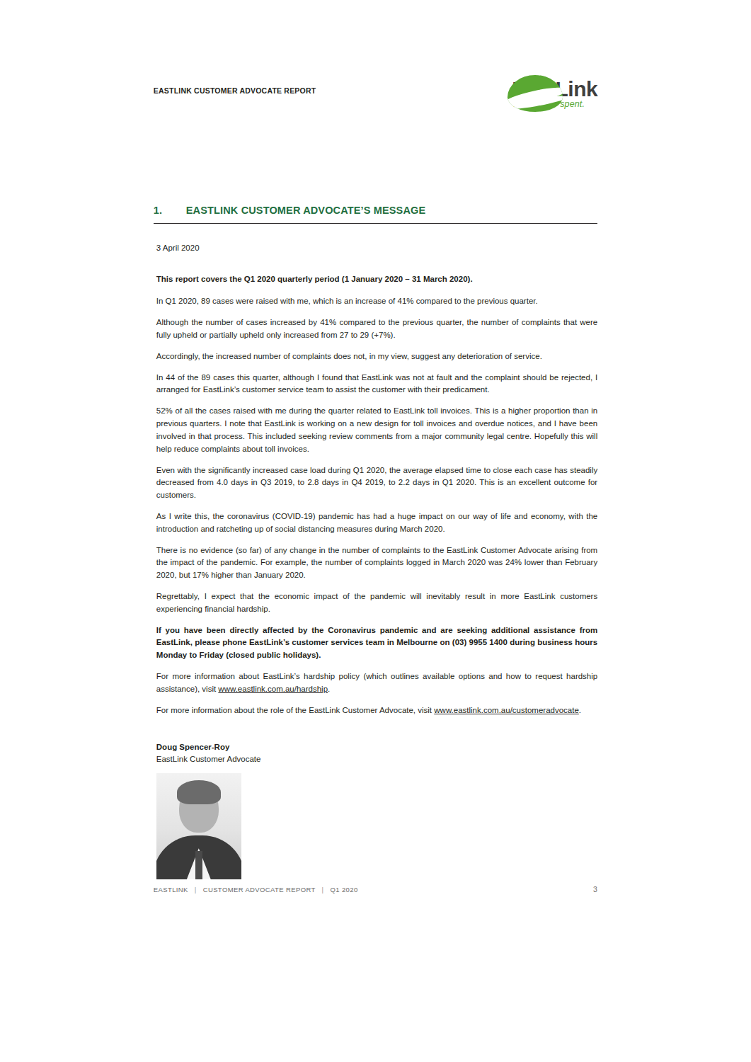EASTLINK CUSTOMER ADVOCATE REPORT
East Link
Time better spent.
1. EASTLINK CUSTOMER ADVOCATE’S MESSAGE
3 April 2020
This report covers the Q1 2020 quarterly period (1 January 2020 – 31 March 2020).
In Q1 2020, 89 cases were raised with me, which is an increase of 41% compared to the previous quarter.
Although the number of cases increased by 41% compared to the previous quarter, the number of complaints that were fully upheld or partially upheld only increased from 27 to 29 (+7%).
Accordingly, the increased number of complaints does not, in my view, suggest any deterioration of service.
In 44 of the 89 cases this quarter, although I found that EastLink was not at fault and the complaint should be rejected, I arranged for EastLink’s customer service team to assist the customer with their predicament.
52% of all the cases raised with me during the quarter related to EastLink toll invoices. This is a higher proportion than in previous quarters. I note that EastLink is working on a new design for toll invoices and overdue notices, and I have been involved in that process. This included seeking review comments from a major community legal centre. Hopefully this will help reduce complaints about toll invoices.
Even with the significantly increased case load during Q1 2020, the average elapsed time to close each case has steadily decreased from 4.0 days in Q3 2019, to 2.8 days in Q4 2019, to 2.2 days in Q1 2020. This is an excellent outcome for customers.
As I write this, the coronavirus (COVID-19) pandemic has had a huge impact on our way of life and economy, with the introduction and ratcheting up of social distancing measures during March 2020.
There is no evidence (so far) of any change in the number of complaints to the EastLink Customer Advocate arising from the impact of the pandemic. For example, the number of complaints logged in March 2020 was 24% lower than February 2020, but 17% higher than January 2020.
Regrettably, I expect that the economic impact of the pandemic will inevitably result in more EastLink customers experiencing financial hardship.
If you have been directly affected by the Coronavirus pandemic and are seeking additional assistance from EastLink, please phone EastLink’s customer services team in Melbourne on (03) 9955 1400 during business hours Monday to Friday (closed public holidays).
For more information about EastLink’s hardship policy (which outlines available options and how to request hardship assistance), visit www.eastlink.com.au/hardship.
For more information about the role of the EastLink Customer Advocate, visit www.eastlink.com.au/customeradvocate.
Doug Spencer-Roy
EastLink Customer Advocate
EASTLINK | CUSTOMER ADVOCATE REPORT | Q1 2020
3